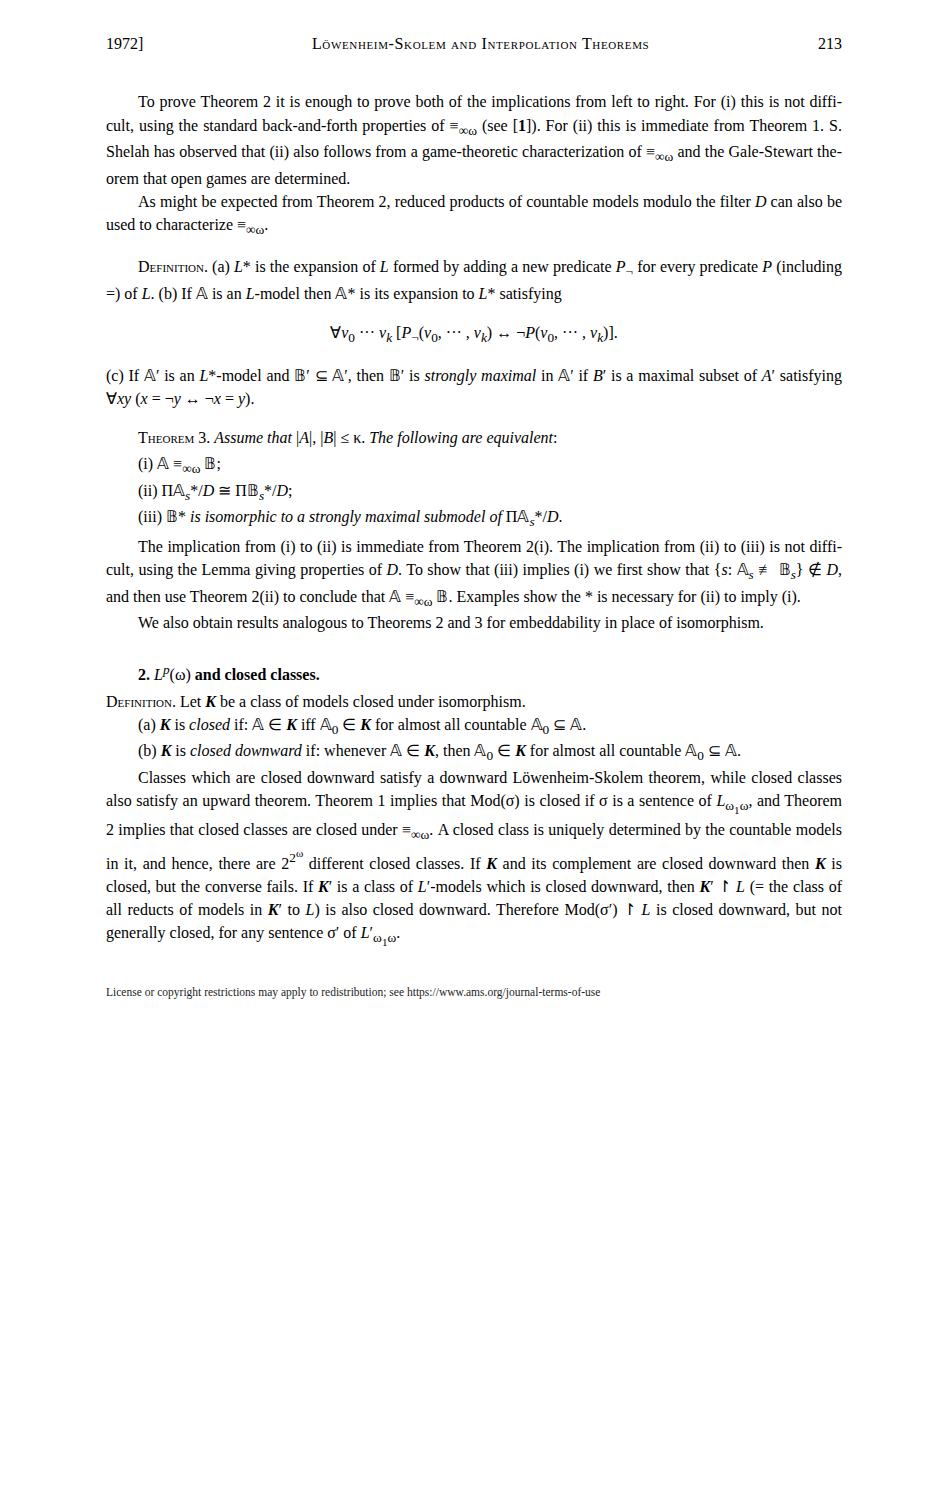1972] Löwenheim-Skolem and Interpolation Theorems 213
To prove Theorem 2 it is enough to prove both of the implications from left to right. For (i) this is not difficult, using the standard back-and-forth properties of ≡∞ω (see [1]). For (ii) this is immediate from Theorem 1. S. Shelah has observed that (ii) also follows from a game-theoretic characterization of ≡∞ω and the Gale-Stewart theorem that open games are determined.
As might be expected from Theorem 2, reduced products of countable models modulo the filter D can also be used to characterize ≡∞ω.
Definition. (a) L* is the expansion of L formed by adding a new predicate P¬ for every predicate P (including =) of L. (b) If 𝔸 is an L-model then 𝔸* is its expansion to L* satisfying
∀v0 ··· vk [P¬(v0, ··· , vk) ↔ ¬P(v0, ··· , vk)].
(c) If 𝔸′ is an L*-model and 𝔹′ ⊆ 𝔸′, then 𝔹′ is strongly maximal in 𝔸′ if B′ is a maximal subset of A′ satisfying ∀xy (x = ¬y ↔ ¬x = y).
Theorem 3. Assume that |A|, |B| ≤ κ. The following are equivalent:
(i) 𝔸 ≡∞ω 𝔹;
(ii) Π𝔸s*/D ≅ Π𝔹s*/D;
(iii) 𝔹* is isomorphic to a strongly maximal submodel of Π𝔸s*/D.
The implication from (i) to (ii) is immediate from Theorem 2(i). The implication from (ii) to (iii) is not difficult, using the Lemma giving properties of D. To show that (iii) implies (i) we first show that {s: 𝔸s ≢ 𝔹s} ∉ D, and then use Theorem 2(ii) to conclude that 𝔸 ≡∞ω 𝔹. Examples show the * is necessary for (ii) to imply (i).
We also obtain results analogous to Theorems 2 and 3 for embeddability in place of isomorphism.
2. Lp(ω) and closed classes.
Definition. Let K be a class of models closed under isomorphism.
(a) K is closed if: 𝔸 ∈ K iff 𝔸0 ∈ K for almost all countable 𝔸0 ⊆ 𝔸.
(b) K is closed downward if: whenever 𝔸 ∈ K, then 𝔸0 ∈ K for almost all countable 𝔸0 ⊆ 𝔸.
Classes which are closed downward satisfy a downward Löwenheim-Skolem theorem, while closed classes also satisfy an upward theorem. Theorem 1 implies that Mod(σ) is closed if σ is a sentence of Lω1ω, and Theorem 2 implies that closed classes are closed under ≡∞ω. A closed class is uniquely determined by the countable models in it, and hence, there are 22ω different closed classes. If K and its complement are closed downward then K is closed, but the converse fails. If K′ is a class of L′-models which is closed downward, then K′ ↾ L (= the class of all reducts of models in K′ to L) is also closed downward. Therefore Mod(σ′) ↾ L is closed downward, but not generally closed, for any sentence σ′ of L′ω1ω.
License or copyright restrictions may apply to redistribution; see https://www.ams.org/journal-terms-of-use